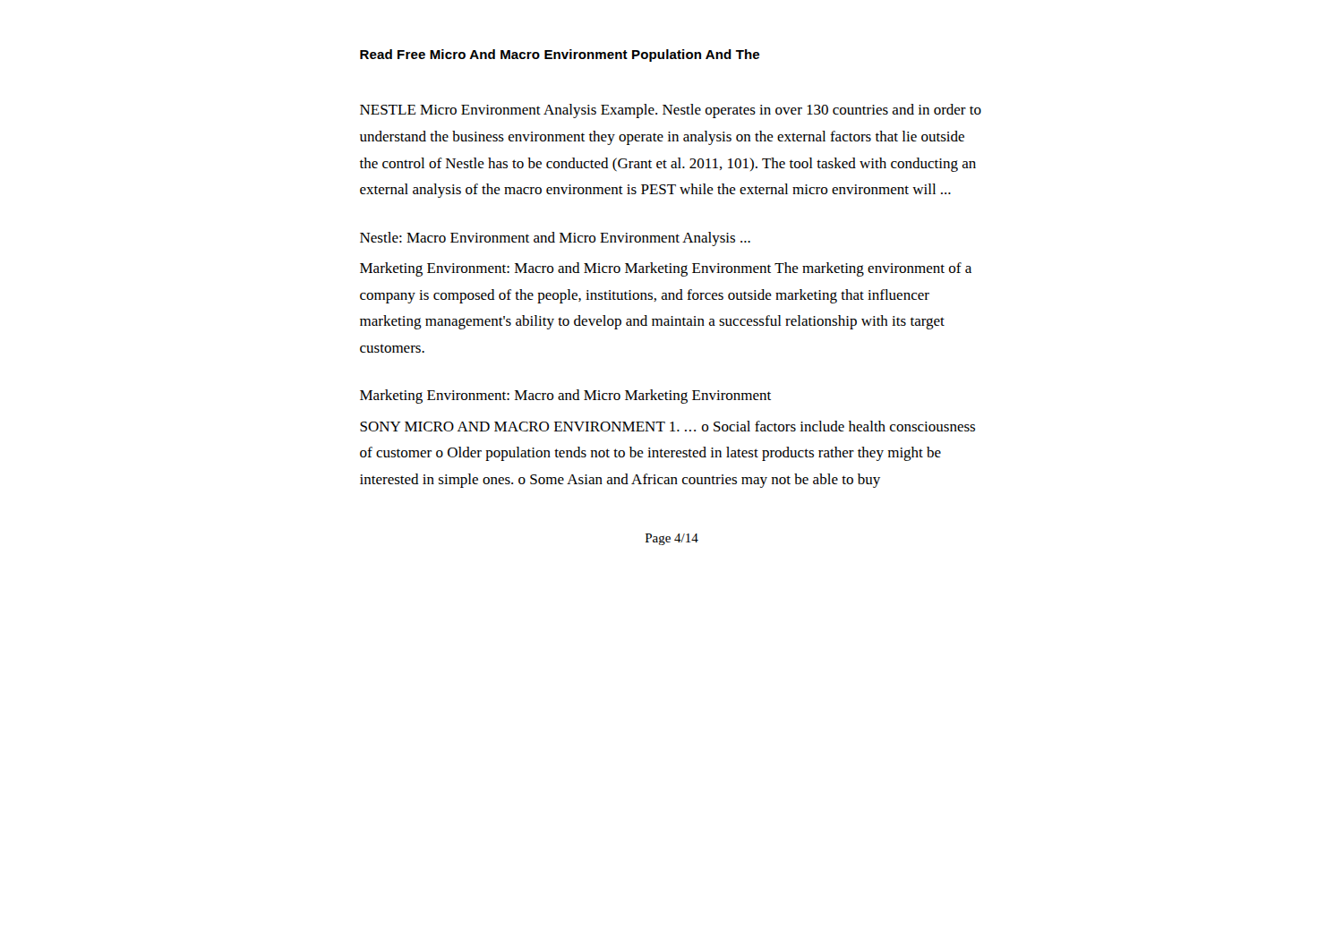Read Free Micro And Macro Environment Population And The
NESTLE Micro Environment Analysis Example. Nestle operates in over 130 countries and in order to understand the business environment they operate in analysis on the external factors that lie outside the control of Nestle has to be conducted (Grant et al. 2011, 101). The tool tasked with conducting an external analysis of the macro environment is PEST while the external micro environment will ...
Nestle: Macro Environment and Micro Environment Analysis ...
Marketing Environment: Macro and Micro Marketing Environment The marketing environment of a company is composed of the people, institutions, and forces outside marketing that influencer marketing management's ability to develop and maintain a successful relationship with its target customers.
Marketing Environment: Macro and Micro Marketing Environment
SONY MICRO AND MACRO ENVIRONMENT 1. ... o Social factors include health consciousness of customer o Older population tends not to be interested in latest products rather they might be interested in simple ones. o Some Asian and African countries may not be able to buy
Page 4/14